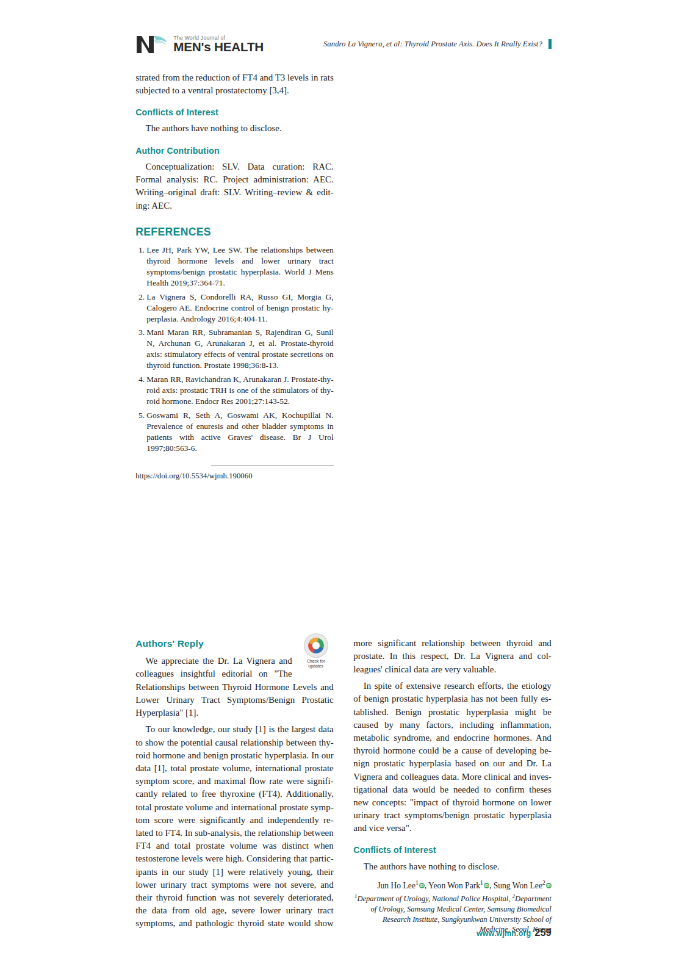The World Journal of MEN's HEALTH
Sandro La Vignera, et al: Thyroid Prostate Axis. Does It Really Exist?
strated from the reduction of FT4 and T3 levels in rats subjected to a ventral prostatectomy [3,4].
Conflicts of Interest
The authors have nothing to disclose.
Author Contribution
Conceptualization: SLV. Data curation: RAC. Formal analysis: RC. Project administration: AEC. Writing–original draft: SLV. Writing–review & editing: AEC.
REFERENCES
Lee JH, Park YW, Lee SW. The relationships between thyroid hormone levels and lower urinary tract symptoms/benign prostatic hyperplasia. World J Mens Health 2019;37:364-71.
La Vignera S, Condorelli RA, Russo GI, Morgia G, Calogero AE. Endocrine control of benign prostatic hyperplasia. Andrology 2016;4:404-11.
Mani Maran RR, Subramanian S, Rajendiran G, Sunil N, Archunan G, Arunakaran J, et al. Prostate-thyroid axis: stimulatory effects of ventral prostate secretions on thyroid function. Prostate 1998;36:8-13.
Maran RR, Ravichandran K, Arunakaran J. Prostate-thyroid axis: prostatic TRH is one of the stimulators of thyroid hormone. Endocr Res 2001;27:143-52.
Goswami R, Seth A, Goswami AK, Kochupillai N. Prevalence of enuresis and other bladder symptoms in patients with active Graves' disease. Br J Urol 1997;80:563-6.
https://doi.org/10.5534/wjmh.190060
Check for
updates
Authors' Reply
We appreciate the Dr. La Vignera and colleagues insightful editorial on "The Relationships between Thyroid Hormone Levels and Lower Urinary Tract Symptoms/Benign Prostatic Hyperplasia" [1].
To our knowledge, our study [1] is the largest data to show the potential causal relationship between thyroid hormone and benign prostatic hyperplasia. In our data [1], total prostate volume, international prostate symptom score, and maximal flow rate were significantly related to free thyroxine (FT4). Additionally, total prostate volume and international prostate symptom score were significantly and independently related to FT4. In sub-analysis, the relationship between FT4 and total prostate volume was distinct when testosterone levels were high. Considering that participants in our study [1] were relatively young, their lower urinary tract symptoms were not severe, and their thyroid function was not severely deteriorated, the data from old age, severe lower urinary tract symptoms, and pathologic thyroid state would show more significant relationship between thyroid and prostate. In this respect, Dr. La Vignera and colleagues' clinical data are very valuable.
In spite of extensive research efforts, the etiology of benign prostatic hyperplasia has not been fully established. Benign prostatic hyperplasia might be caused by many factors, including inflammation, metabolic syndrome, and endocrine hormones. And thyroid hormone could be a cause of developing benign prostatic hyperplasia based on our and Dr. La Vignera and colleagues data. More clinical and investigational data would be needed to confirm theses new concepts: "impact of thyroid hormone on lower urinary tract symptoms/benign prostatic hyperplasia and vice versa".
Conflicts of Interest
The authors have nothing to disclose.
Jun Ho Lee1 , Yeon Won Park1 , Sung Won Lee2 1Department of Urology, National Police Hospital, 2Department of Urology, Samsung Medical Center, Samsung Biomedical Research Institute, Sungkyunkwan University School of Medicine, Seoul, Korea
www.wjmh.org 259